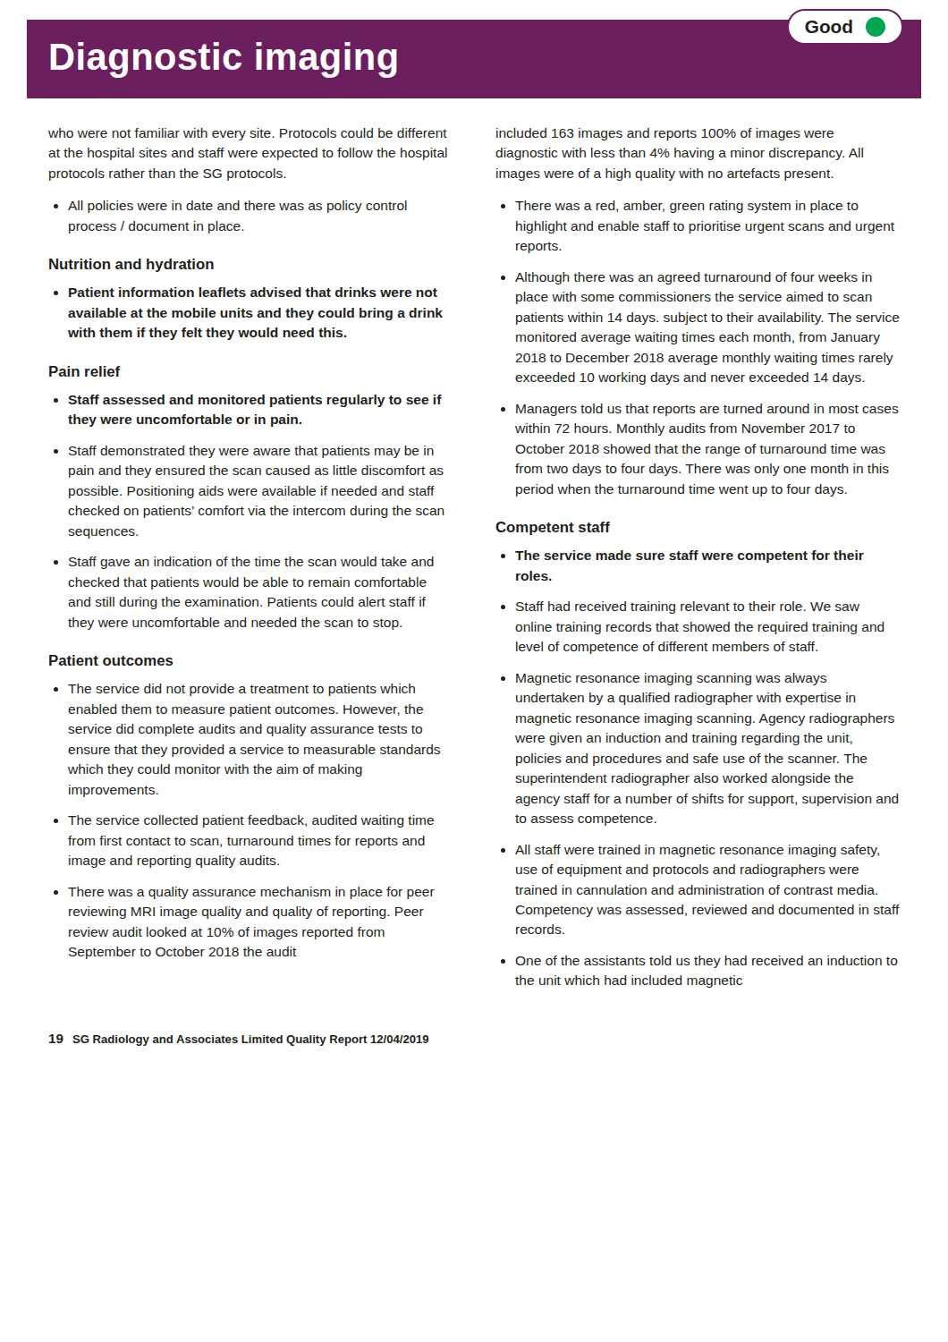Good
Diagnostic imaging
who were not familiar with every site. Protocols could be different at the hospital sites and staff were expected to follow the hospital protocols rather than the SG protocols.
All policies were in date and there was as policy control process / document in place.
Nutrition and hydration
Patient information leaflets advised that drinks were not available at the mobile units and they could bring a drink with them if they felt they would need this.
Pain relief
Staff assessed and monitored patients regularly to see if they were uncomfortable or in pain.
Staff demonstrated they were aware that patients may be in pain and they ensured the scan caused as little discomfort as possible. Positioning aids were available if needed and staff checked on patients’ comfort via the intercom during the scan sequences.
Staff gave an indication of the time the scan would take and checked that patients would be able to remain comfortable and still during the examination. Patients could alert staff if they were uncomfortable and needed the scan to stop.
Patient outcomes
The service did not provide a treatment to patients which enabled them to measure patient outcomes. However, the service did complete audits and quality assurance tests to ensure that they provided a service to measurable standards which they could monitor with the aim of making improvements.
The service collected patient feedback, audited waiting time from first contact to scan, turnaround times for reports and image and reporting quality audits.
There was a quality assurance mechanism in place for peer reviewing MRI image quality and quality of reporting. Peer review audit looked at 10% of images reported from September to October 2018 the audit
included 163 images and reports 100% of images were diagnostic with less than 4% having a minor discrepancy. All images were of a high quality with no artefacts present.
There was a red, amber, green rating system in place to highlight and enable staff to prioritise urgent scans and urgent reports.
Although there was an agreed turnaround of four weeks in place with some commissioners the service aimed to scan patients within 14 days. subject to their availability. The service monitored average waiting times each month, from January 2018 to December 2018 average monthly waiting times rarely exceeded 10 working days and never exceeded 14 days.
Managers told us that reports are turned around in most cases within 72 hours. Monthly audits from November 2017 to October 2018 showed that the range of turnaround time was from two days to four days. There was only one month in this period when the turnaround time went up to four days.
Competent staff
The service made sure staff were competent for their roles.
Staff had received training relevant to their role. We saw online training records that showed the required training and level of competence of different members of staff.
Magnetic resonance imaging scanning was always undertaken by a qualified radiographer with expertise in magnetic resonance imaging scanning. Agency radiographers were given an induction and training regarding the unit, policies and procedures and safe use of the scanner. The superintendent radiographer also worked alongside the agency staff for a number of shifts for support, supervision and to assess competence.
All staff were trained in magnetic resonance imaging safety, use of equipment and protocols and radiographers were trained in cannulation and administration of contrast media. Competency was assessed, reviewed and documented in staff records.
One of the assistants told us they had received an induction to the unit which had included magnetic
19 SG Radiology and Associates Limited Quality Report 12/04/2019